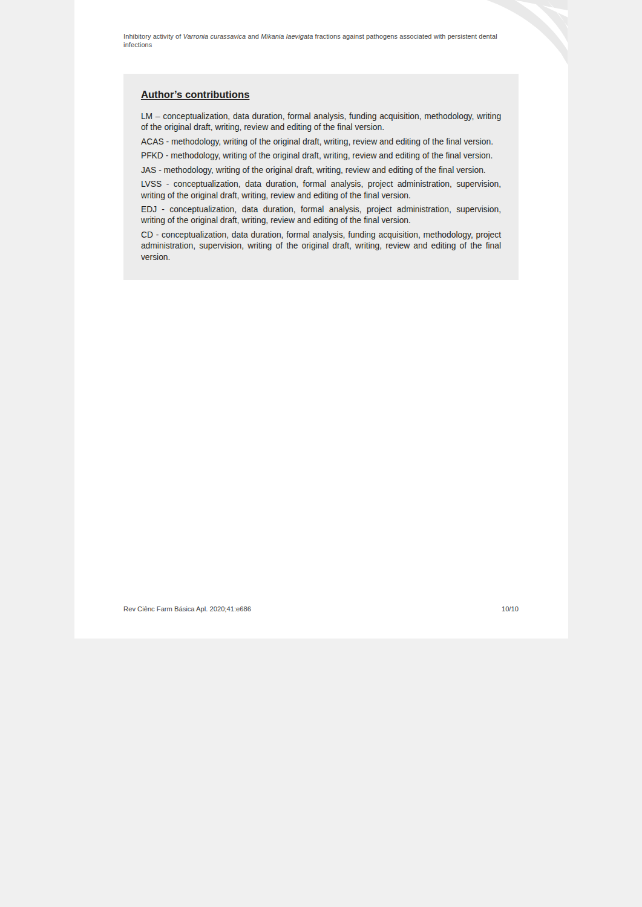Inhibitory activity of Varronia curassavica and Mikania laevigata fractions against pathogens associated with persistent dental infections
Author’s contributions
LM – conceptualization, data duration, formal analysis, funding acquisition, methodology, writing of the original draft, writing, review and editing of the final version.
ACAS - methodology, writing of the original draft, writing, review and editing of the final version.
PFKD - methodology, writing of the original draft, writing, review and editing of the final version.
JAS - methodology, writing of the original draft, writing, review and editing of the final version.
LVSS - conceptualization, data duration, formal analysis, project administration, supervision, writing of the original draft, writing, review and editing of the final version.
EDJ - conceptualization, data duration, formal analysis, project administration, supervision, writing of the original draft, writing, review and editing of the final version.
CD - conceptualization, data duration, formal analysis, funding acquisition, methodology, project administration, supervision, writing of the original draft, writing, review and editing of the final version.
Rev Ciênc Farm Básica Apl. 2020;41:e686 10/10